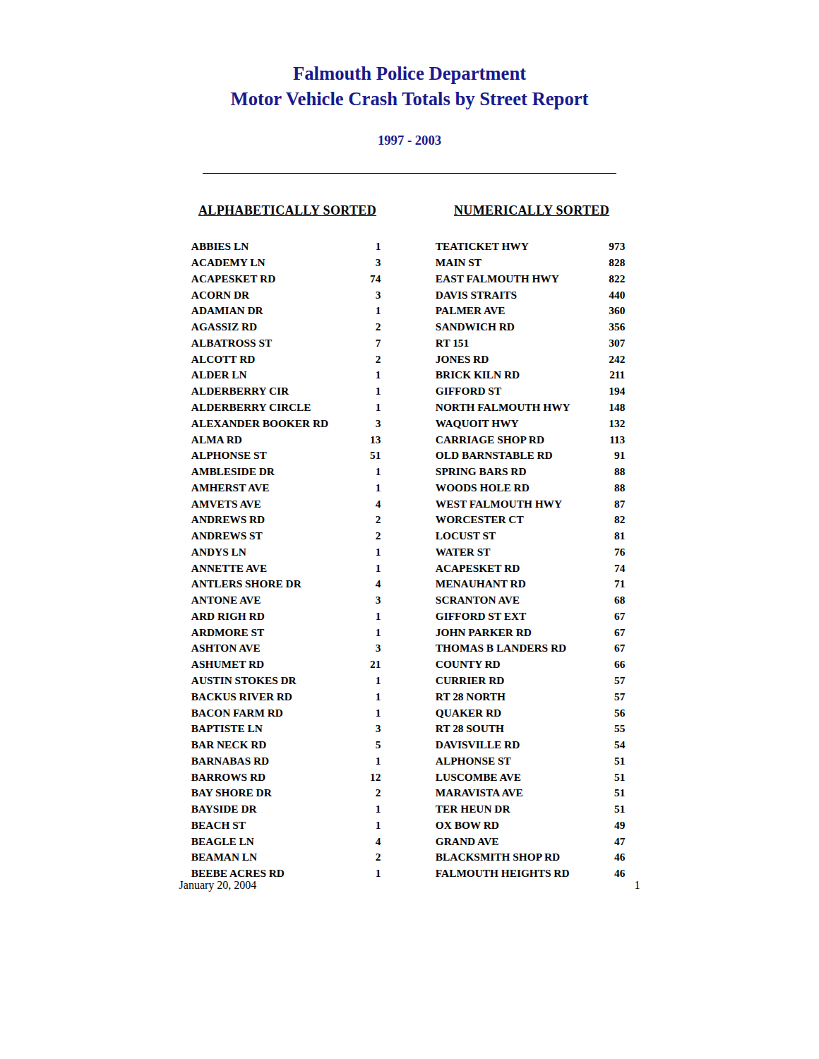Falmouth Police Department
Motor Vehicle Crash Totals by Street Report
1997 - 2003
ALPHABETICALLY SORTED
| ABBIES LN | 1 |
| ACADEMY LN | 3 |
| ACAPESKET RD | 74 |
| ACORN DR | 3 |
| ADAMIAN DR | 1 |
| AGASSIZ RD | 2 |
| ALBATROSS ST | 7 |
| ALCOTT RD | 2 |
| ALDER LN | 1 |
| ALDERBERRY CIR | 1 |
| ALDERBERRY CIRCLE | 1 |
| ALEXANDER BOOKER RD | 3 |
| ALMA RD | 13 |
| ALPHONSE ST | 51 |
| AMBLESIDE DR | 1 |
| AMHERST AVE | 1 |
| AMVETS AVE | 4 |
| ANDREWS RD | 2 |
| ANDREWS ST | 2 |
| ANDYS LN | 1 |
| ANNETTE AVE | 1 |
| ANTLERS SHORE DR | 4 |
| ANTONE AVE | 3 |
| ARD RIGH RD | 1 |
| ARDMORE ST | 1 |
| ASHTON AVE | 3 |
| ASHUMET RD | 21 |
| AUSTIN STOKES DR | 1 |
| BACKUS RIVER RD | 1 |
| BACON FARM RD | 1 |
| BAPTISTE LN | 3 |
| BAR NECK RD | 5 |
| BARNABAS RD | 1 |
| BARROWS RD | 12 |
| BAY SHORE DR | 2 |
| BAYSIDE DR | 1 |
| BEACH ST | 1 |
| BEAGLE LN | 4 |
| BEAMAN LN | 2 |
| BEEBE ACRES RD | 1 |
NUMERICALLY SORTED
| TEATICKET HWY | 973 |
| MAIN ST | 828 |
| EAST FALMOUTH HWY | 822 |
| DAVIS STRAITS | 440 |
| PALMER AVE | 360 |
| SANDWICH RD | 356 |
| RT 151 | 307 |
| JONES RD | 242 |
| BRICK KILN RD | 211 |
| GIFFORD ST | 194 |
| NORTH FALMOUTH HWY | 148 |
| WAQUOIT HWY | 132 |
| CARRIAGE SHOP RD | 113 |
| OLD BARNSTABLE RD | 91 |
| SPRING BARS RD | 88 |
| WOODS HOLE RD | 88 |
| WEST FALMOUTH HWY | 87 |
| WORCESTER CT | 82 |
| LOCUST ST | 81 |
| WATER ST | 76 |
| ACAPESKET RD | 74 |
| MENAUHANT RD | 71 |
| SCRANTON AVE | 68 |
| GIFFORD ST EXT | 67 |
| JOHN PARKER RD | 67 |
| THOMAS B LANDERS RD | 67 |
| COUNTY RD | 66 |
| CURRIER RD | 57 |
| RT 28 NORTH | 57 |
| QUAKER RD | 56 |
| RT 28 SOUTH | 55 |
| DAVISVILLE RD | 54 |
| ALPHONSE ST | 51 |
| LUSCOMBE AVE | 51 |
| MARAVISTA AVE | 51 |
| TER HEUN DR | 51 |
| OX BOW RD | 49 |
| GRAND AVE | 47 |
| BLACKSMITH SHOP RD | 46 |
| FALMOUTH HEIGHTS RD | 46 |
January 20, 2004 1